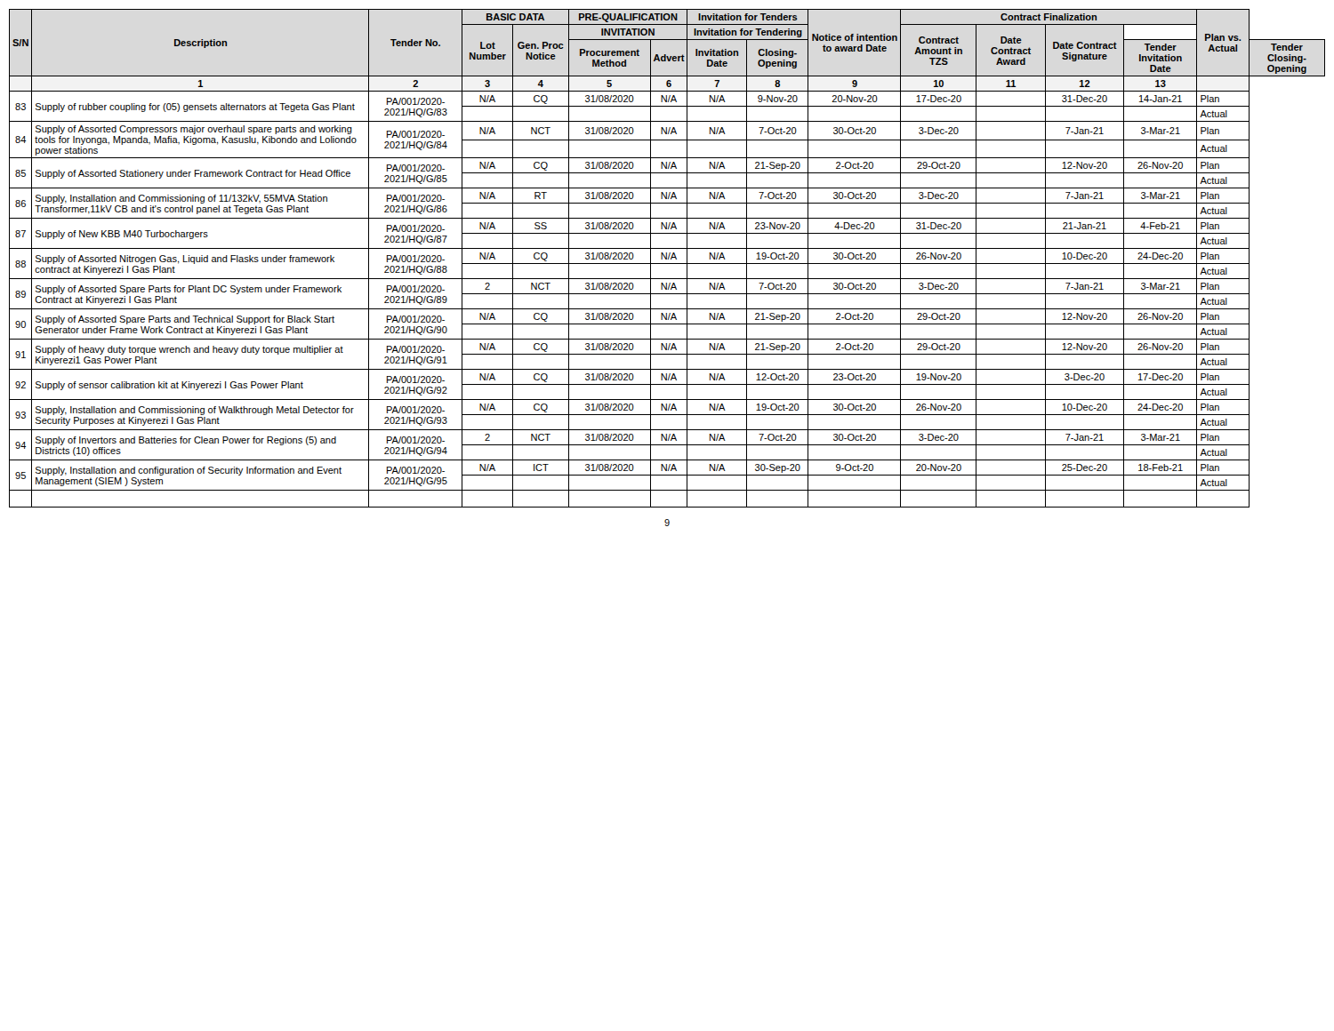| S/N | Description | Tender No. | BASIC DATA | PRE-QUALIFICATION | Invitation for Tenders | Notice of intention to award Date | Contract Finalization | Plan vs. Actual |
| --- | --- | --- | --- | --- | --- | --- | --- | --- |
| Lot Number | Gen. Proc Notice | INVITATION | Invitation for Tendering | Contract Amount in TZS | Date Contract Award | Date Contract Signature |
| Procurement Method | Advert | Invitation Date | Closing-Opening | Tender Invitation Date | Tender Closing-Opening |
| | 1 | 2 | 3 | 4 | 5 | 6 | 7 | 8 | 9 | 10 | 11 | 12 | 13 | |
| 83 | Supply of rubber coupling for (05) gensets alternators at Tegeta Gas Plant | PA/001/2020-2021/HQ/G/83 | N/A | CQ | 31/08/2020 | N/A | N/A | 9-Nov-20 | 20-Nov-20 | 17-Dec-20 | | 31-Dec-20 | 14-Jan-21 | Plan |
| | | | | | | | | | | | Actual |
| 84 | Supply of Assorted Compressors major overhaul spare parts and working tools for Inyonga, Mpanda, Mafia, Kigoma, Kasuslu, Kibondo and Loliondo power stations | PA/001/2020-2021/HQ/G/84 | N/A | NCT | 31/08/2020 | N/A | N/A | 7-Oct-20 | 30-Oct-20 | 3-Dec-20 | | 7-Jan-21 | 3-Mar-21 | Plan |
| | | | | | | | | | | | Actual |
| 85 | Supply of Assorted Stationery under Framework Contract for Head Office | PA/001/2020-2021/HQ/G/85 | N/A | CQ | 31/08/2020 | N/A | N/A | 21-Sep-20 | 2-Oct-20 | 29-Oct-20 | | 12-Nov-20 | 26-Nov-20 | Plan |
| | | | | | | | | | | | Actual |
| 86 | Supply, Installation and Commissioning of 11/132kV, 55MVA Station Transformer,11kV CB and it's control panel at Tegeta Gas Plant | PA/001/2020-2021/HQ/G/86 | N/A | RT | 31/08/2020 | N/A | N/A | 7-Oct-20 | 30-Oct-20 | 3-Dec-20 | | 7-Jan-21 | 3-Mar-21 | Plan |
| | | | | | | | | | | | Actual |
| 87 | Supply of New KBB M40 Turbochargers | PA/001/2020-2021/HQ/G/87 | N/A | SS | 31/08/2020 | N/A | N/A | 23-Nov-20 | 4-Dec-20 | 31-Dec-20 | | 21-Jan-21 | 4-Feb-21 | Plan |
| | | | | | | | | | | | Actual |
| 88 | Supply of Assorted Nitrogen Gas, Liquid and Flasks under framework contract at Kinyerezi I Gas Plant | PA/001/2020-2021/HQ/G/88 | N/A | CQ | 31/08/2020 | N/A | N/A | 19-Oct-20 | 30-Oct-20 | 26-Nov-20 | | 10-Dec-20 | 24-Dec-20 | Plan |
| | | | | | | | | | | | Actual |
| 89 | Supply of Assorted Spare Parts for Plant DC System under Framework Contract at Kinyerezi I Gas Plant | PA/001/2020-2021/HQ/G/89 | 2 | NCT | 31/08/2020 | N/A | N/A | 7-Oct-20 | 30-Oct-20 | 3-Dec-20 | | 7-Jan-21 | 3-Mar-21 | Plan |
| | | | | | | | | | | | Actual |
| 90 | Supply of Assorted Spare Parts and Technical Support for Black Start Generator under Frame Work Contract at Kinyerezi I Gas Plant | PA/001/2020-2021/HQ/G/90 | N/A | CQ | 31/08/2020 | N/A | N/A | 21-Sep-20 | 2-Oct-20 | 29-Oct-20 | | 12-Nov-20 | 26-Nov-20 | Plan |
| | | | | | | | | | | | Actual |
| 91 | Supply of heavy duty torque wrench and heavy duty torque multiplier at Kinyerezi1 Gas Power Plant | PA/001/2020-2021/HQ/G/91 | N/A | CQ | 31/08/2020 | N/A | N/A | 21-Sep-20 | 2-Oct-20 | 29-Oct-20 | | 12-Nov-20 | 26-Nov-20 | Plan |
| | | | | | | | | | | | Actual |
| 92 | Supply of sensor calibration kit at Kinyerezi I Gas Power Plant | PA/001/2020-2021/HQ/G/92 | N/A | CQ | 31/08/2020 | N/A | N/A | 12-Oct-20 | 23-Oct-20 | 19-Nov-20 | | 3-Dec-20 | 17-Dec-20 | Plan |
| | | | | | | | | | | | Actual |
| 93 | Supply, Installation and Commissioning of Walkthrough Metal Detector for Security Purposes at Kinyerezi I Gas Plant | PA/001/2020-2021/HQ/G/93 | N/A | CQ | 31/08/2020 | N/A | N/A | 19-Oct-20 | 30-Oct-20 | 26-Nov-20 | | 10-Dec-20 | 24-Dec-20 | Plan |
| | | | | | | | | | | | Actual |
| 94 | Supply of Invertors and Batteries for Clean Power for Regions (5) and Districts (10) offices | PA/001/2020-2021/HQ/G/94 | 2 | NCT | 31/08/2020 | N/A | N/A | 7-Oct-20 | 30-Oct-20 | 3-Dec-20 | | 7-Jan-21 | 3-Mar-21 | Plan |
| | | | | | | | | | | | Actual |
| 95 | Supply, Installation and configuration of Security Information and Event Management (SIEM ) System | PA/001/2020-2021/HQ/G/95 | N/A | ICT | 31/08/2020 | N/A | N/A | 30-Sep-20 | 9-Oct-20 | 20-Nov-20 | | 25-Dec-20 | 18-Feb-21 | Plan |
| | | | | | | | | | | | Actual |
9